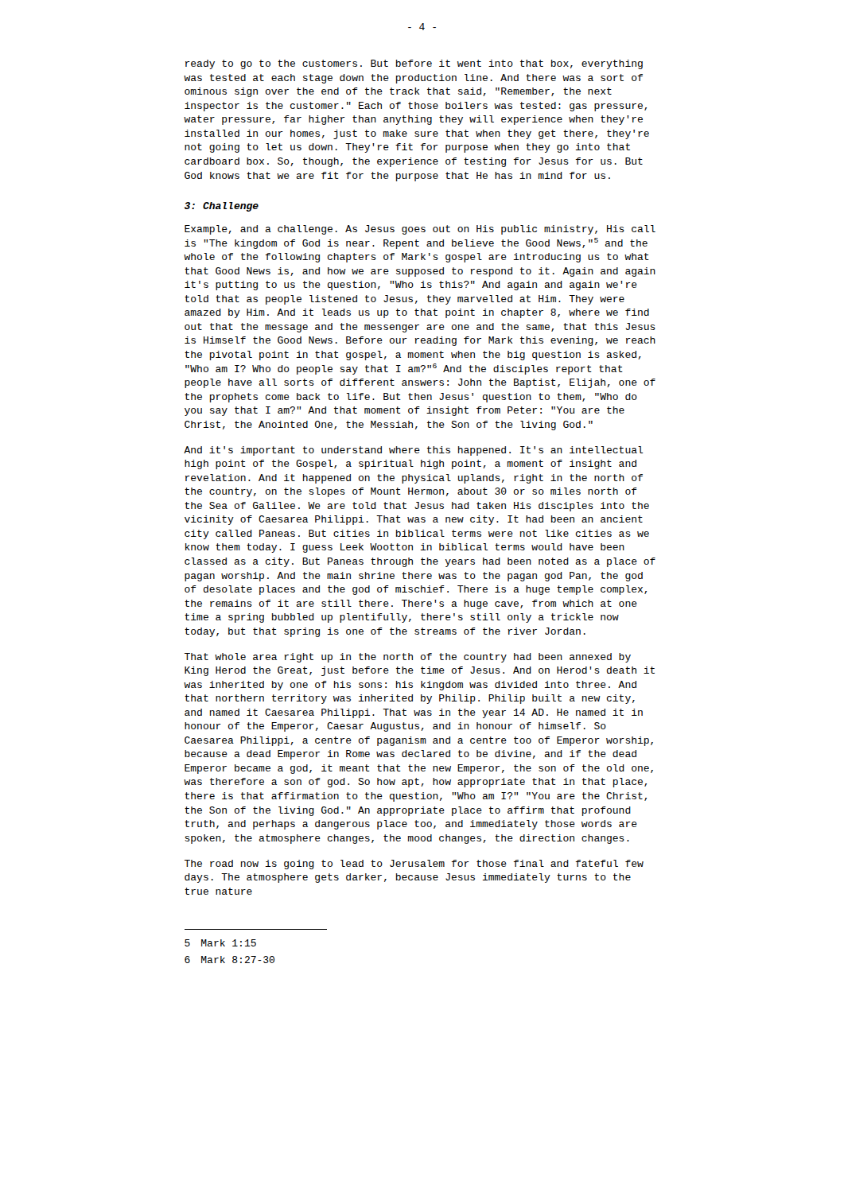- 4 -
ready to go to the customers. But before it went into that box, everything was tested at each stage down the production line. And there was a sort of ominous sign over the end of the track that said, "Remember, the next inspector is the customer." Each of those boilers was tested: gas pressure, water pressure, far higher than anything they will experience when they're installed in our homes, just to make sure that when they get there, they're not going to let us down. They're fit for purpose when they go into that cardboard box. So, though, the experience of testing for Jesus for us. But God knows that we are fit for the purpose that He has in mind for us.
3: Challenge
Example, and a challenge. As Jesus goes out on His public ministry, His call is "The kingdom of God is near. Repent and believe the Good News,"5 and the whole of the following chapters of Mark's gospel are introducing us to what that Good News is, and how we are supposed to respond to it. Again and again it's putting to us the question, "Who is this?" And again and again we're told that as people listened to Jesus, they marvelled at Him. They were amazed by Him. And it leads us up to that point in chapter 8, where we find out that the message and the messenger are one and the same, that this Jesus is Himself the Good News. Before our reading for Mark this evening, we reach the pivotal point in that gospel, a moment when the big question is asked, "Who am I? Who do people say that I am?"6 And the disciples report that people have all sorts of different answers: John the Baptist, Elijah, one of the prophets come back to life. But then Jesus' question to them, "Who do you say that I am?" And that moment of insight from Peter: "You are the Christ, the Anointed One, the Messiah, the Son of the living God."
And it's important to understand where this happened. It's an intellectual high point of the Gospel, a spiritual high point, a moment of insight and revelation. And it happened on the physical uplands, right in the north of the country, on the slopes of Mount Hermon, about 30 or so miles north of the Sea of Galilee. We are told that Jesus had taken His disciples into the vicinity of Caesarea Philippi. That was a new city. It had been an ancient city called Paneas. But cities in biblical terms were not like cities as we know them today. I guess Leek Wootton in biblical terms would have been classed as a city. But Paneas through the years had been noted as a place of pagan worship. And the main shrine there was to the pagan god Pan, the god of desolate places and the god of mischief. There is a huge temple complex, the remains of it are still there. There's a huge cave, from which at one time a spring bubbled up plentifully, there's still only a trickle now today, but that spring is one of the streams of the river Jordan.
That whole area right up in the north of the country had been annexed by King Herod the Great, just before the time of Jesus. And on Herod's death it was inherited by one of his sons: his kingdom was divided into three. And that northern territory was inherited by Philip. Philip built a new city, and named it Caesarea Philippi. That was in the year 14 AD. He named it in honour of the Emperor, Caesar Augustus, and in honour of himself. So Caesarea Philippi, a centre of paganism and a centre too of Emperor worship, because a dead Emperor in Rome was declared to be divine, and if the dead Emperor became a god, it meant that the new Emperor, the son of the old one, was therefore a son of god. So how apt, how appropriate that in that place, there is that affirmation to the question, "Who am I?" "You are the Christ, the Son of the living God." An appropriate place to affirm that profound truth, and perhaps a dangerous place too, and immediately those words are spoken, the atmosphere changes, the mood changes, the direction changes.
The road now is going to lead to Jerusalem for those final and fateful few days. The atmosphere gets darker, because Jesus immediately turns to the true nature
5 Mark 1:15
6 Mark 8:27-30